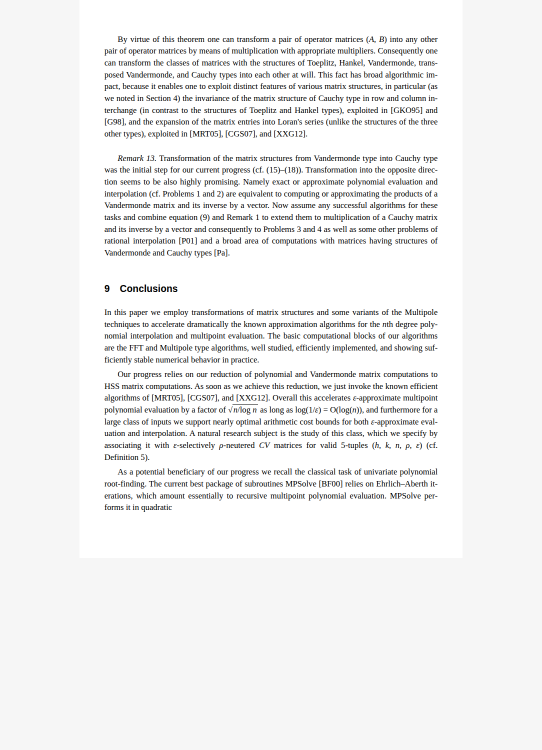By virtue of this theorem one can transform a pair of operator matrices (A, B) into any other pair of operator matrices by means of multiplication with appropriate multipliers. Consequently one can transform the classes of matrices with the structures of Toeplitz, Hankel, Vandermonde, transposed Vandermonde, and Cauchy types into each other at will. This fact has broad algorithmic impact, because it enables one to exploit distinct features of various matrix structures, in particular (as we noted in Section 4) the invariance of the matrix structure of Cauchy type in row and column interchange (in contrast to the structures of Toeplitz and Hankel types), exploited in [GKO95] and [G98], and the expansion of the matrix entries into Loran's series (unlike the structures of the three other types), exploited in [MRT05], [CGS07], and [XXG12].
Remark 13. Transformation of the matrix structures from Vandermonde type into Cauchy type was the initial step for our current progress (cf. (15)–(18)). Transformation into the opposite direction seems to be also highly promising. Namely exact or approximate polynomial evaluation and interpolation (cf. Problems 1 and 2) are equivalent to computing or approximating the products of a Vandermonde matrix and its inverse by a vector. Now assume any successful algorithms for these tasks and combine equation (9) and Remark 1 to extend them to multiplication of a Cauchy matrix and its inverse by a vector and consequently to Problems 3 and 4 as well as some other problems of rational interpolation [P01] and a broad area of computations with matrices having structures of Vandermonde and Cauchy types [Pa].
9 Conclusions
In this paper we employ transformations of matrix structures and some variants of the Multipole techniques to accelerate dramatically the known approximation algorithms for the nth degree polynomial interpolation and multipoint evaluation. The basic computational blocks of our algorithms are the FFT and Multipole type algorithms, well studied, efficiently implemented, and showing sufficiently stable numerical behavior in practice.
Our progress relies on our reduction of polynomial and Vandermonde matrix computations to HSS matrix computations. As soon as we achieve this reduction, we just invoke the known efficient algorithms of [MRT05], [CGS07], and [XXG12]. Overall this accelerates ε-approximate multipoint polynomial evaluation by a factor of √n/log n as long as log(1/ε) = O(log(n)), and furthermore for a large class of inputs we support nearly optimal arithmetic cost bounds for both ε-approximate evaluation and interpolation. A natural research subject is the study of this class, which we specify by associating it with ε-selectively ρ-neutered CV matrices for valid 5-tuples (h, k, n, ρ, ε) (cf. Definition 5).
As a potential beneficiary of our progress we recall the classical task of univariate polynomial root-finding. The current best package of subroutines MPSolve [BF00] relies on Ehrlich–Aberth iterations, which amount essentially to recursive multipoint polynomial evaluation. MPSolve performs it in quadratic